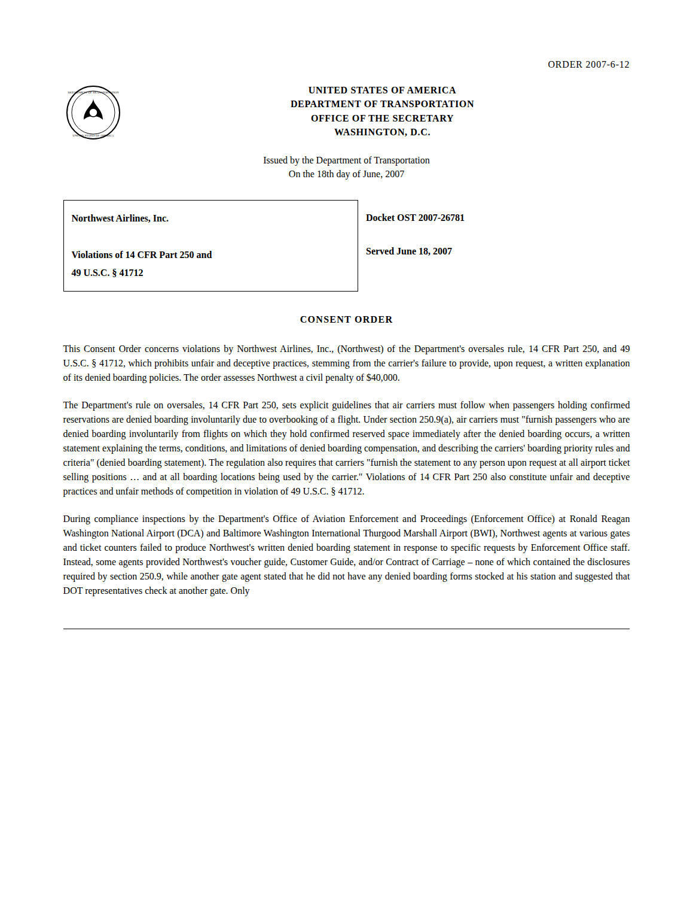ORDER 2007-6-12
DEPARTMENT OF TRANSPORTATION UNITED STATES OF AMERICA
UNITED STATES OF AMERICA
DEPARTMENT OF TRANSPORTATION
OFFICE OF THE SECRETARY
WASHINGTON, D.C.
Issued by the Department of Transportation
On the 18th day of June, 2007
| Northwest Airlines, Inc. Violations of 14 CFR Part 250 and 49 U.S.C. § 41712 | Docket OST 2007-26781 Served June 18, 2007 |
CONSENT ORDER
This Consent Order concerns violations by Northwest Airlines, Inc., (Northwest) of the Department's oversales rule, 14 CFR Part 250, and 49 U.S.C. § 41712, which prohibits unfair and deceptive practices, stemming from the carrier's failure to provide, upon request, a written explanation of its denied boarding policies. The order assesses Northwest a civil penalty of $40,000.
The Department's rule on oversales, 14 CFR Part 250, sets explicit guidelines that air carriers must follow when passengers holding confirmed reservations are denied boarding involuntarily due to overbooking of a flight. Under section 250.9(a), air carriers must "furnish passengers who are denied boarding involuntarily from flights on which they hold confirmed reserved space immediately after the denied boarding occurs, a written statement explaining the terms, conditions, and limitations of denied boarding compensation, and describing the carriers' boarding priority rules and criteria" (denied boarding statement). The regulation also requires that carriers "furnish the statement to any person upon request at all airport ticket selling positions … and at all boarding locations being used by the carrier." Violations of 14 CFR Part 250 also constitute unfair and deceptive practices and unfair methods of competition in violation of 49 U.S.C. § 41712.
During compliance inspections by the Department's Office of Aviation Enforcement and Proceedings (Enforcement Office) at Ronald Reagan Washington National Airport (DCA) and Baltimore Washington International Thurgood Marshall Airport (BWI), Northwest agents at various gates and ticket counters failed to produce Northwest's written denied boarding statement in response to specific requests by Enforcement Office staff. Instead, some agents provided Northwest's voucher guide, Customer Guide, and/or Contract of Carriage – none of which contained the disclosures required by section 250.9, while another gate agent stated that he did not have any denied boarding forms stocked at his station and suggested that DOT representatives check at another gate. Only